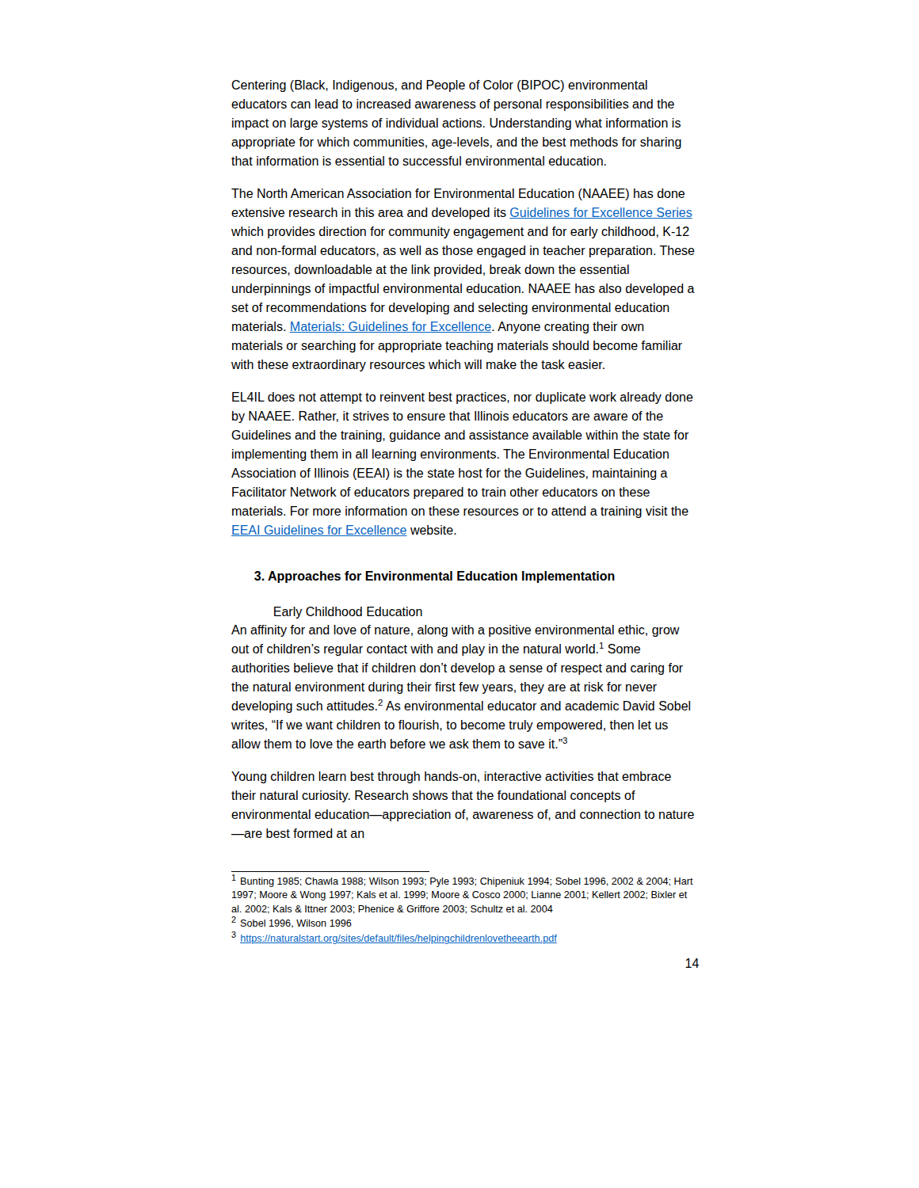Centering (Black, Indigenous, and People of Color (BIPOC) environmental educators can lead to increased awareness of personal responsibilities and the impact on large systems of individual actions. Understanding what information is appropriate for which communities, age-levels, and the best methods for sharing that information is essential to successful environmental education.
The North American Association for Environmental Education (NAAEE) has done extensive research in this area and developed its Guidelines for Excellence Series which provides direction for community engagement and for early childhood, K-12 and non-formal educators, as well as those engaged in teacher preparation. These resources, downloadable at the link provided, break down the essential underpinnings of impactful environmental education. NAAEE has also developed a set of recommendations for developing and selecting environmental education materials. Materials: Guidelines for Excellence. Anyone creating their own materials or searching for appropriate teaching materials should become familiar with these extraordinary resources which will make the task easier.
EL4IL does not attempt to reinvent best practices, nor duplicate work already done by NAAEE. Rather, it strives to ensure that Illinois educators are aware of the Guidelines and the training, guidance and assistance available within the state for implementing them in all learning environments. The Environmental Education Association of Illinois (EEAI) is the state host for the Guidelines, maintaining a Facilitator Network of educators prepared to train other educators on these materials. For more information on these resources or to attend a training visit the EEAI Guidelines for Excellence website.
3. Approaches for Environmental Education Implementation
Early Childhood Education
An affinity for and love of nature, along with a positive environmental ethic, grow out of children’s regular contact with and play in the natural world.1 Some authorities believe that if children don’t develop a sense of respect and caring for the natural environment during their first few years, they are at risk for never developing such attitudes.2 As environmental educator and academic David Sobel writes, “If we want children to flourish, to become truly empowered, then let us allow them to love the earth before we ask them to save it.”3
Young children learn best through hands-on, interactive activities that embrace their natural curiosity. Research shows that the foundational concepts of environmental education—appreciation of, awareness of, and connection to nature—are best formed at an
1 Bunting 1985; Chawla 1988; Wilson 1993; Pyle 1993; Chipeniuk 1994; Sobel 1996, 2002 & 2004; Hart 1997; Moore & Wong 1997; Kals et al. 1999; Moore & Cosco 2000; Lianne 2001; Kellert 2002; Bixler et al. 2002; Kals & Ittner 2003; Phenice & Griffore 2003; Schultz et al. 2004
2 Sobel 1996, Wilson 1996
3 https://naturalstart.org/sites/default/files/helpingchildrenlovetheearth.pdf
14